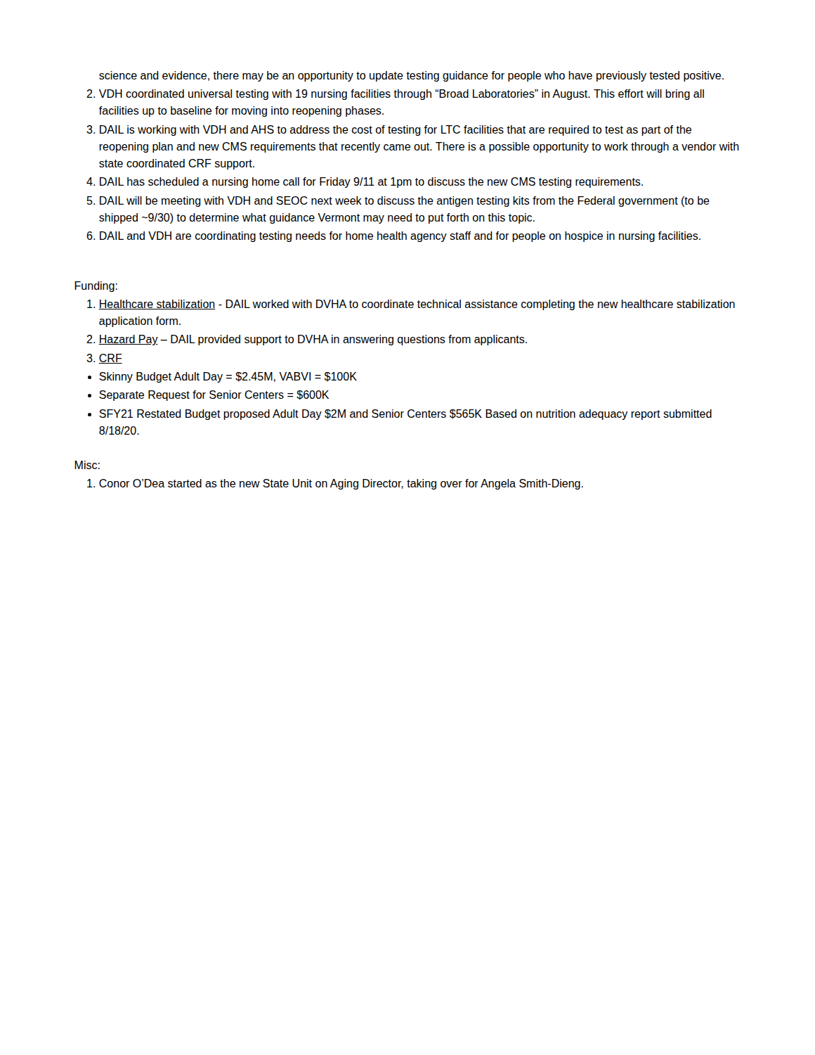science and evidence, there may be an opportunity to update testing guidance for people who have previously tested positive.
VDH coordinated universal testing with 19 nursing facilities through “Broad Laboratories” in August. This effort will bring all facilities up to baseline for moving into reopening phases.
DAIL is working with VDH and AHS to address the cost of testing for LTC facilities that are required to test as part of the reopening plan and new CMS requirements that recently came out. There is a possible opportunity to work through a vendor with state coordinated CRF support.
DAIL has scheduled a nursing home call for Friday 9/11 at 1pm to discuss the new CMS testing requirements.
DAIL will be meeting with VDH and SEOC next week to discuss the antigen testing kits from the Federal government (to be shipped ~9/30) to determine what guidance Vermont may need to put forth on this topic.
DAIL and VDH are coordinating testing needs for home health agency staff and for people on hospice in nursing facilities.
Funding:
Healthcare stabilization - DAIL worked with DVHA to coordinate technical assistance completing the new healthcare stabilization application form.
Hazard Pay – DAIL provided support to DVHA in answering questions from applicants.
CRF
Skinny Budget Adult Day = $2.45M, VABVI = $100K
Separate Request for Senior Centers = $600K
SFY21 Restated Budget proposed Adult Day $2M and Senior Centers $565K Based on nutrition adequacy report submitted 8/18/20.
Misc:
Conor O’Dea started as the new State Unit on Aging Director, taking over for Angela Smith-Dieng.